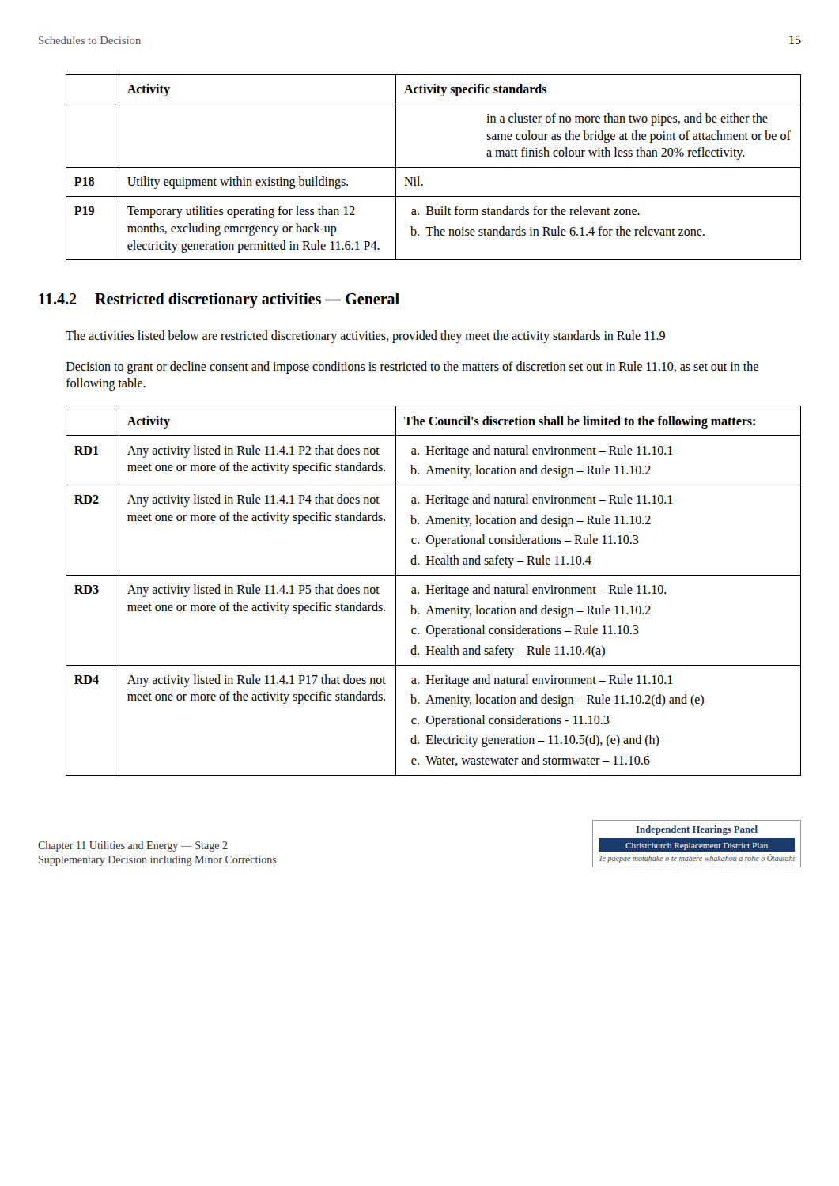Schedules to Decision 15
| | Activity | Activity specific standards |
| --- | --- | --- |
| | | in a cluster of no more than two pipes, and be either the same colour as the bridge at the point of attachment or be of a matt finish colour with less than 20% reflectivity. |
| P18 | Utility equipment within existing buildings. | Nil. |
| P19 | Temporary utilities operating for less than 12 months, excluding emergency or back-up electricity generation permitted in Rule 11.6.1 P4. | Built form standards for the relevant zone. The noise standards in Rule 6.1.4 for the relevant zone. |
11.4.2 Restricted discretionary activities — General
The activities listed below are restricted discretionary activities, provided they meet the activity standards in Rule 11.9
Decision to grant or decline consent and impose conditions is restricted to the matters of discretion set out in Rule 11.10, as set out in the following table.
| | Activity | The Council's discretion shall be limited to the following matters: |
| --- | --- | --- |
| RD1 | Any activity listed in Rule 11.4.1 P2 that does not meet one or more of the activity specific standards. | Heritage and natural environment – Rule 11.10.1 Amenity, location and design – Rule 11.10.2 |
| RD2 | Any activity listed in Rule 11.4.1 P4 that does not meet one or more of the activity specific standards. | Heritage and natural environment – Rule 11.10.1 Amenity, location and design – Rule 11.10.2 Operational considerations – Rule 11.10.3 Health and safety – Rule 11.10.4 |
| RD3 | Any activity listed in Rule 11.4.1 P5 that does not meet one or more of the activity specific standards. | Heritage and natural environment – Rule 11.10. Amenity, location and design – Rule 11.10.2 Operational considerations – Rule 11.10.3 Health and safety – Rule 11.10.4(a) |
| RD4 | Any activity listed in Rule 11.4.1 P17 that does not meet one or more of the activity specific standards. | Heritage and natural environment – Rule 11.10.1 Amenity, location and design – Rule 11.10.2(d) and (e) Operational considerations - 11.10.3 Electricity generation – 11.10.5(d), (e) and (h) Water, wastewater and stormwater – 11.10.6 |
Chapter 11 Utilities and Energy — Stage 2
Supplementary Decision including Minor Corrections
Independent Hearings Panel
Christchurch Replacement District Plan
Te paepae motuhake o te mahere whakahou a rohe o Ōtautahi